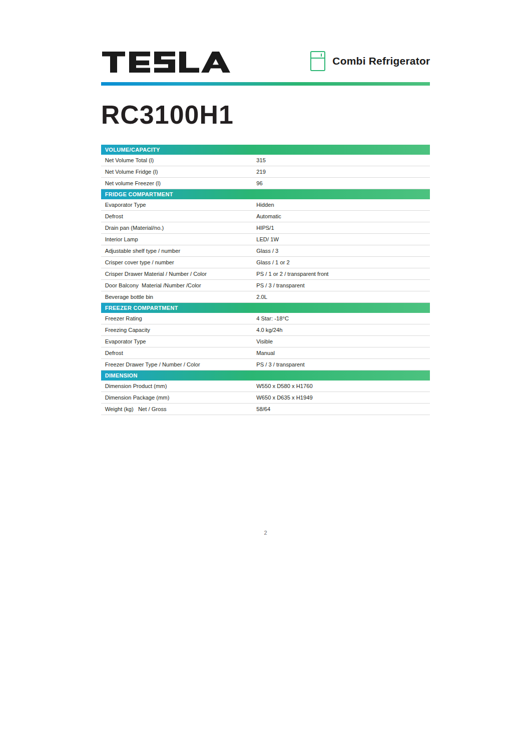Combi Refrigerator
RC3100H1
| VOLUME/CAPACITY | |
| Net Volume Total (l) | 315 |
| Net Volume Fridge (l) | 219 |
| Net volume Freezer (l) | 96 |
| FRIDGE COMPARTMENT | |
| Evaporator Type | Hidden |
| Defrost | Automatic |
| Drain pan (Material/no.) | HIPS/1 |
| Interior Lamp | LED/ 1W |
| Adjustable shelf type / number | Glass / 3 |
| Crisper cover type / number | Glass / 1 or 2 |
| Crisper Drawer Material / Number / Color | PS / 1 or 2 / transparent front |
| Door Balcony Material /Number /Color | PS / 3 / transparent |
| Beverage bottle bin | 2.0L |
| FREEZER COMPARTMENT | |
| Freezer Rating | 4 Star: -18°C |
| Freezing Capacity | 4.0 kg/24h |
| Evaporator Type | Visible |
| Defrost | Manual |
| Freezer Drawer Type / Number / Color | PS / 3 / transparent |
| DIMENSION | |
| Dimension Product (mm) | W550 x D580 x H1760 |
| Dimension Package (mm) | W650 x D635 x H1949 |
| Weight (kg) Net / Gross | 58/64 |
2